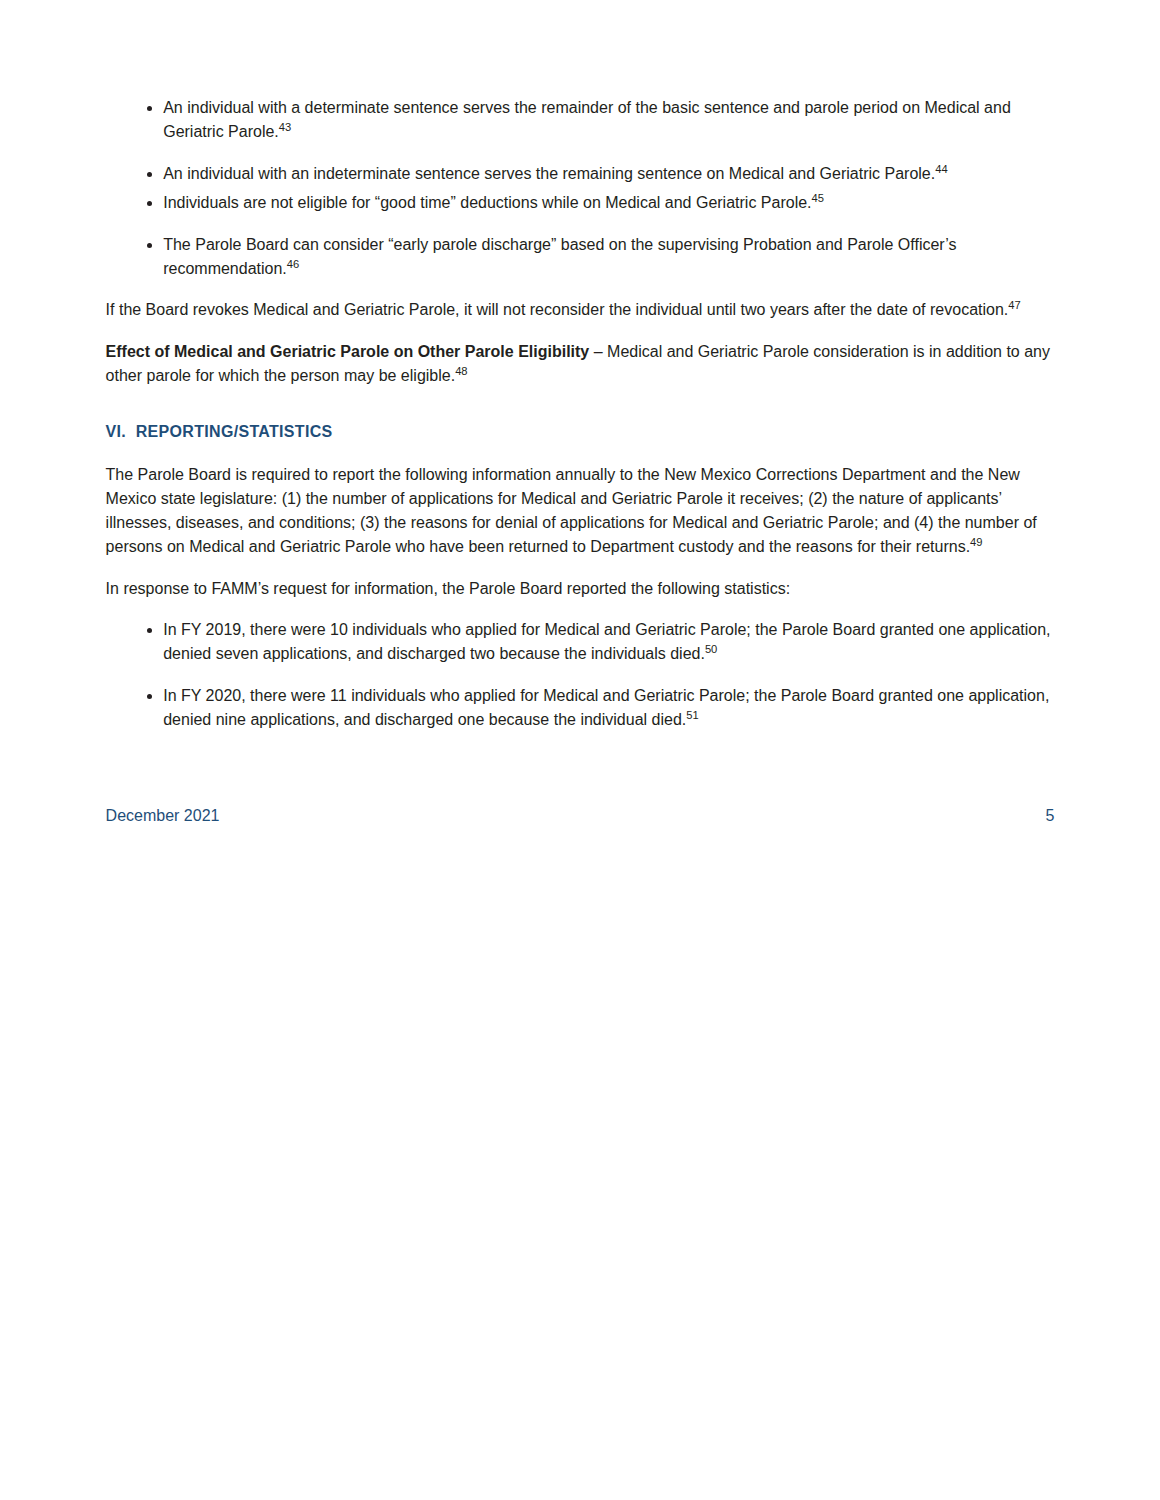An individual with a determinate sentence serves the remainder of the basic sentence and parole period on Medical and Geriatric Parole.43
An individual with an indeterminate sentence serves the remaining sentence on Medical and Geriatric Parole.44
Individuals are not eligible for “good time” deductions while on Medical and Geriatric Parole.45
The Parole Board can consider “early parole discharge” based on the supervising Probation and Parole Officer’s recommendation.46
If the Board revokes Medical and Geriatric Parole, it will not reconsider the individual until two years after the date of revocation.47
Effect of Medical and Geriatric Parole on Other Parole Eligibility – Medical and Geriatric Parole consideration is in addition to any other parole for which the person may be eligible.48
VI. REPORTING/STATISTICS
The Parole Board is required to report the following information annually to the New Mexico Corrections Department and the New Mexico state legislature: (1) the number of applications for Medical and Geriatric Parole it receives; (2) the nature of applicants’ illnesses, diseases, and conditions; (3) the reasons for denial of applications for Medical and Geriatric Parole; and (4) the number of persons on Medical and Geriatric Parole who have been returned to Department custody and the reasons for their returns.49
In response to FAMM’s request for information, the Parole Board reported the following statistics:
In FY 2019, there were 10 individuals who applied for Medical and Geriatric Parole; the Parole Board granted one application, denied seven applications, and discharged two because the individuals died.50
In FY 2020, there were 11 individuals who applied for Medical and Geriatric Parole; the Parole Board granted one application, denied nine applications, and discharged one because the individual died.51
December 2021 5